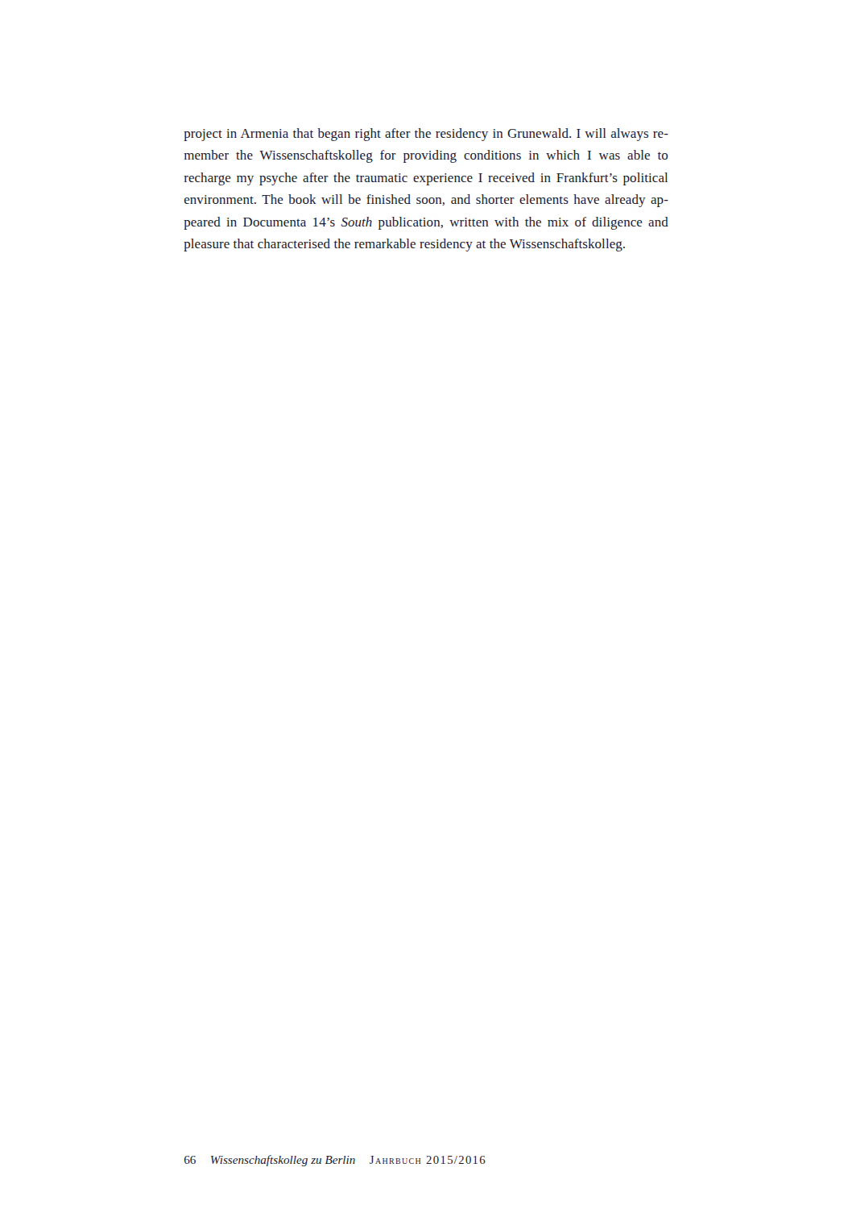project in Armenia that began right after the residency in Grunewald. I will always remember the Wissenschaftskolleg for providing conditions in which I was able to recharge my psyche after the traumatic experience I received in Frankfurt’s political environment. The book will be finished soon, and shorter elements have already appeared in Documenta 14’s South publication, written with the mix of diligence and pleasure that characterised the remarkable residency at the Wissenschaftskolleg.
66 Wissenschaftskolleg zu Berlin Jahrbuch 2015/2016